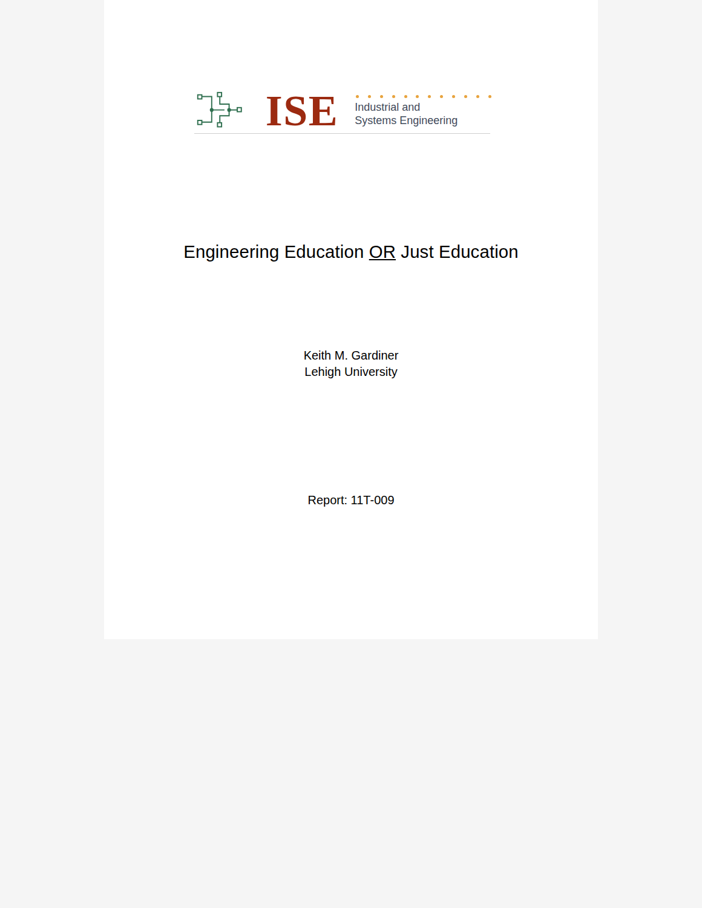ISE
Industrial and
Systems Engineering
Engineering Education OR Just Education
Keith M. Gardiner
Lehigh University
Report: 11T-009